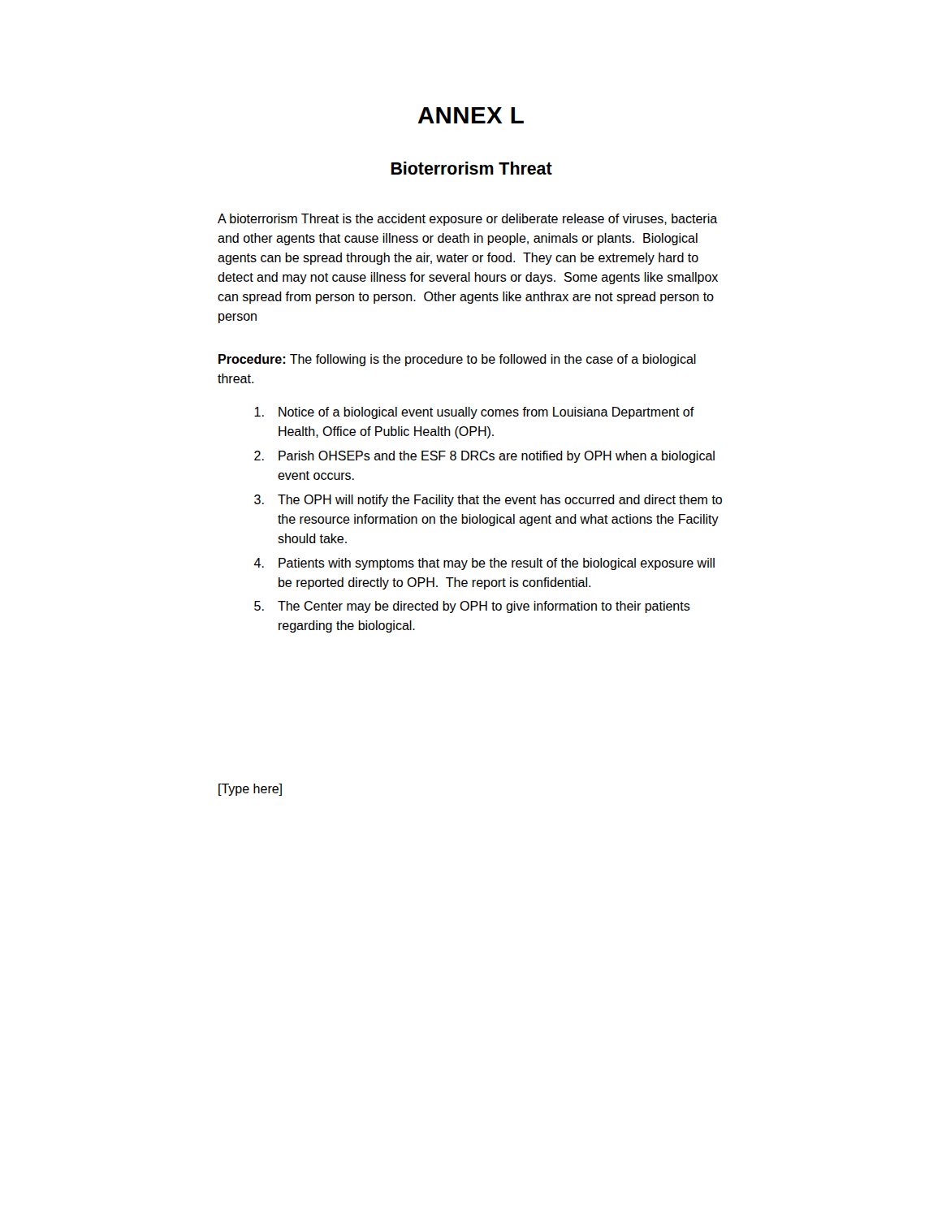ANNEX L
Bioterrorism Threat
A bioterrorism Threat is the accident exposure or deliberate release of viruses, bacteria and other agents that cause illness or death in people, animals or plants. Biological agents can be spread through the air, water or food. They can be extremely hard to detect and may not cause illness for several hours or days. Some agents like smallpox can spread from person to person. Other agents like anthrax are not spread person to person
Procedure: The following is the procedure to be followed in the case of a biological threat.
Notice of a biological event usually comes from Louisiana Department of Health, Office of Public Health (OPH).
Parish OHSEPs and the ESF 8 DRCs are notified by OPH when a biological event occurs.
The OPH will notify the Facility that the event has occurred and direct them to the resource information on the biological agent and what actions the Facility should take.
Patients with symptoms that may be the result of the biological exposure will be reported directly to OPH. The report is confidential.
The Center may be directed by OPH to give information to their patients regarding the biological.
[Type here]